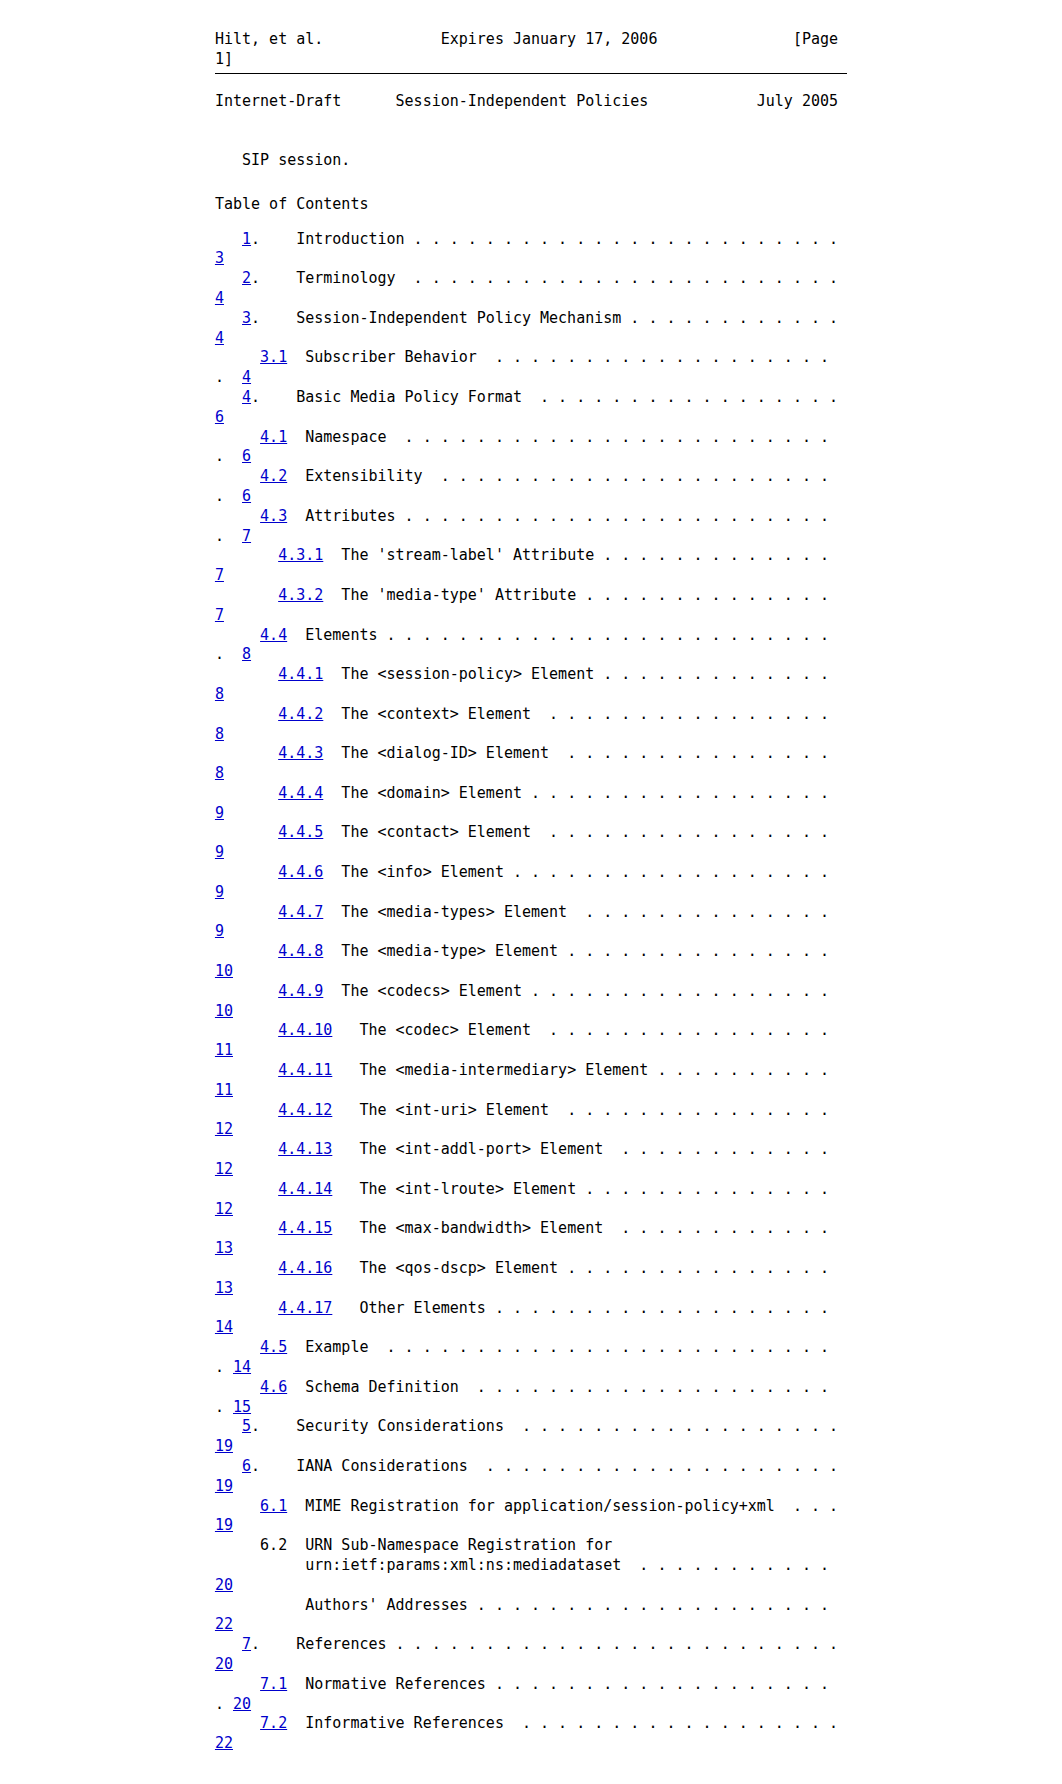Hilt, et al.             Expires January 17, 2006               [Page 1]
Internet-Draft      Session-Independent Policies            July 2005


   SIP session.
Table of Contents
   1.    Introduction . . . . . . . . . . . . . . . . . . . . . . . .  3
   2.    Terminology  . . . . . . . . . . . . . . . . . . . . . . . .  4
   3.    Session-Independent Policy Mechanism . . . . . . . . . . . .  4
     3.1  Subscriber Behavior  . . . . . . . . . . . . . . . . . . . .  4
   4.    Basic Media Policy Format  . . . . . . . . . . . . . . . . .  6
     4.1  Namespace  . . . . . . . . . . . . . . . . . . . . . . . . .  6
     4.2  Extensibility  . . . . . . . . . . . . . . . . . . . . . . .  6
     4.3  Attributes . . . . . . . . . . . . . . . . . . . . . . . . .  7
       4.3.1  The 'stream-label' Attribute . . . . . . . . . . . . .  7
       4.3.2  The 'media-type' Attribute . . . . . . . . . . . . . .  7
     4.4  Elements . . . . . . . . . . . . . . . . . . . . . . . . . .  8
       4.4.1  The <session-policy> Element . . . . . . . . . . . . .  8
       4.4.2  The <context> Element  . . . . . . . . . . . . . . . .  8
       4.4.3  The <dialog-ID> Element  . . . . . . . . . . . . . . .  8
       4.4.4  The <domain> Element . . . . . . . . . . . . . . . . .  9
       4.4.5  The <contact> Element  . . . . . . . . . . . . . . . .  9
       4.4.6  The <info> Element . . . . . . . . . . . . . . . . . .  9
       4.4.7  The <media-types> Element  . . . . . . . . . . . . . .  9
       4.4.8  The <media-type> Element . . . . . . . . . . . . . . . 10
       4.4.9  The <codecs> Element . . . . . . . . . . . . . . . . . 10
       4.4.10   The <codec> Element  . . . . . . . . . . . . . . . . 11
       4.4.11   The <media-intermediary> Element . . . . . . . . . . 11
       4.4.12   The <int-uri> Element  . . . . . . . . . . . . . . . 12
       4.4.13   The <int-addl-port> Element  . . . . . . . . . . . . 12
       4.4.14   The <int-lroute> Element . . . . . . . . . . . . . . 12
       4.4.15   The <max-bandwidth> Element  . . . . . . . . . . . . 13
       4.4.16   The <qos-dscp> Element . . . . . . . . . . . . . . . 13
       4.4.17   Other Elements . . . . . . . . . . . . . . . . . . . 14
     4.5  Example  . . . . . . . . . . . . . . . . . . . . . . . . . . 14
     4.6  Schema Definition  . . . . . . . . . . . . . . . . . . . . . 15
   5.    Security Considerations  . . . . . . . . . . . . . . . . . . 19
   6.    IANA Considerations  . . . . . . . . . . . . . . . . . . . . 19
     6.1  MIME Registration for application/session-policy+xml  . . . 19
     6.2  URN Sub-Namespace Registration for
          urn:ietf:params:xml:ns:mediadataset  . . . . . . . . . . . 20
          Authors' Addresses . . . . . . . . . . . . . . . . . . . . 22
   7.    References . . . . . . . . . . . . . . . . . . . . . . . . . 20
     7.1  Normative References . . . . . . . . . . . . . . . . . . . . 20
     7.2  Informative References  . . . . . . . . . . . . . . . . . . 22